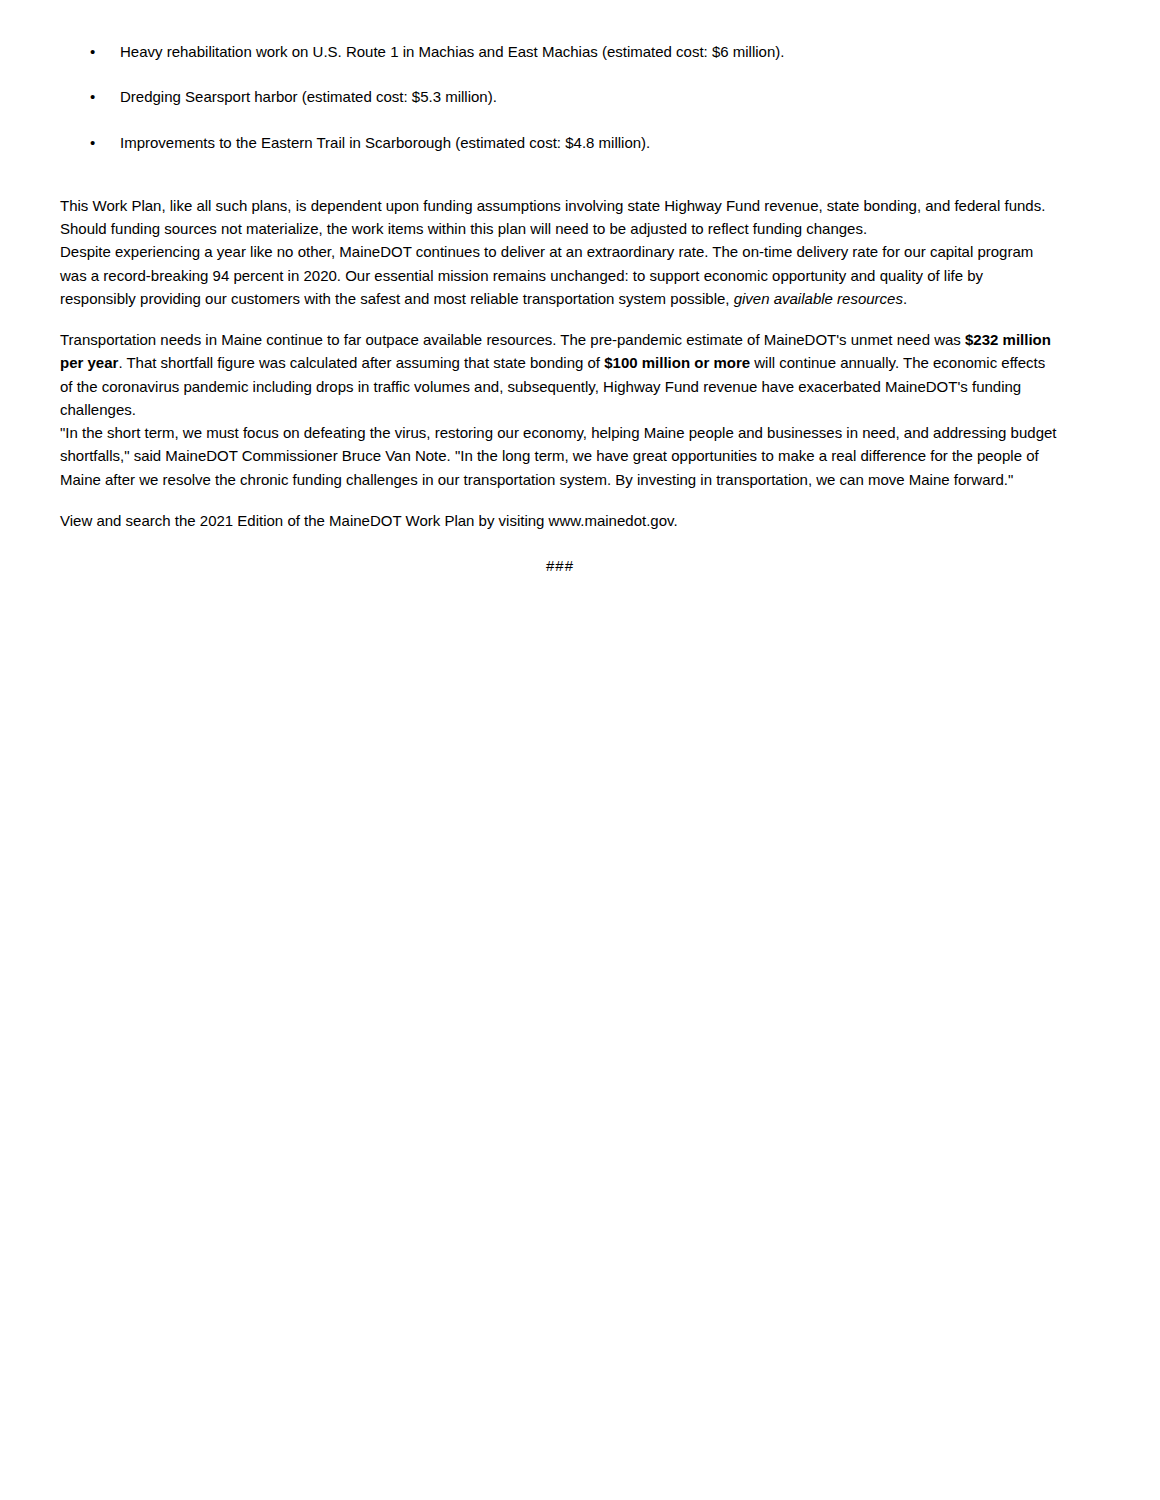Heavy rehabilitation work on U.S. Route 1 in Machias and East Machias (estimated cost: $6 million).
Dredging Searsport harbor (estimated cost: $5.3 million).
Improvements to the Eastern Trail in Scarborough (estimated cost: $4.8 million).
This Work Plan, like all such plans, is dependent upon funding assumptions involving state Highway Fund revenue, state bonding, and federal funds. Should funding sources not materialize, the work items within this plan will need to be adjusted to reflect funding changes.
Despite experiencing a year like no other, MaineDOT continues to deliver at an extraordinary rate. The on-time delivery rate for our capital program was a record-breaking 94 percent in 2020. Our essential mission remains unchanged: to support economic opportunity and quality of life by responsibly providing our customers with the safest and most reliable transportation system possible, given available resources.
Transportation needs in Maine continue to far outpace available resources. The pre-pandemic estimate of MaineDOT's unmet need was $232 million per year. That shortfall figure was calculated after assuming that state bonding of $100 million or more will continue annually. The economic effects of the coronavirus pandemic including drops in traffic volumes and, subsequently, Highway Fund revenue have exacerbated MaineDOT's funding challenges.
"In the short term, we must focus on defeating the virus, restoring our economy, helping Maine people and businesses in need, and addressing budget shortfalls," said MaineDOT Commissioner Bruce Van Note. "In the long term, we have great opportunities to make a real difference for the people of Maine after we resolve the chronic funding challenges in our transportation system. By investing in transportation, we can move Maine forward."
View and search the 2021 Edition of the MaineDOT Work Plan by visiting www.mainedot.gov.
###